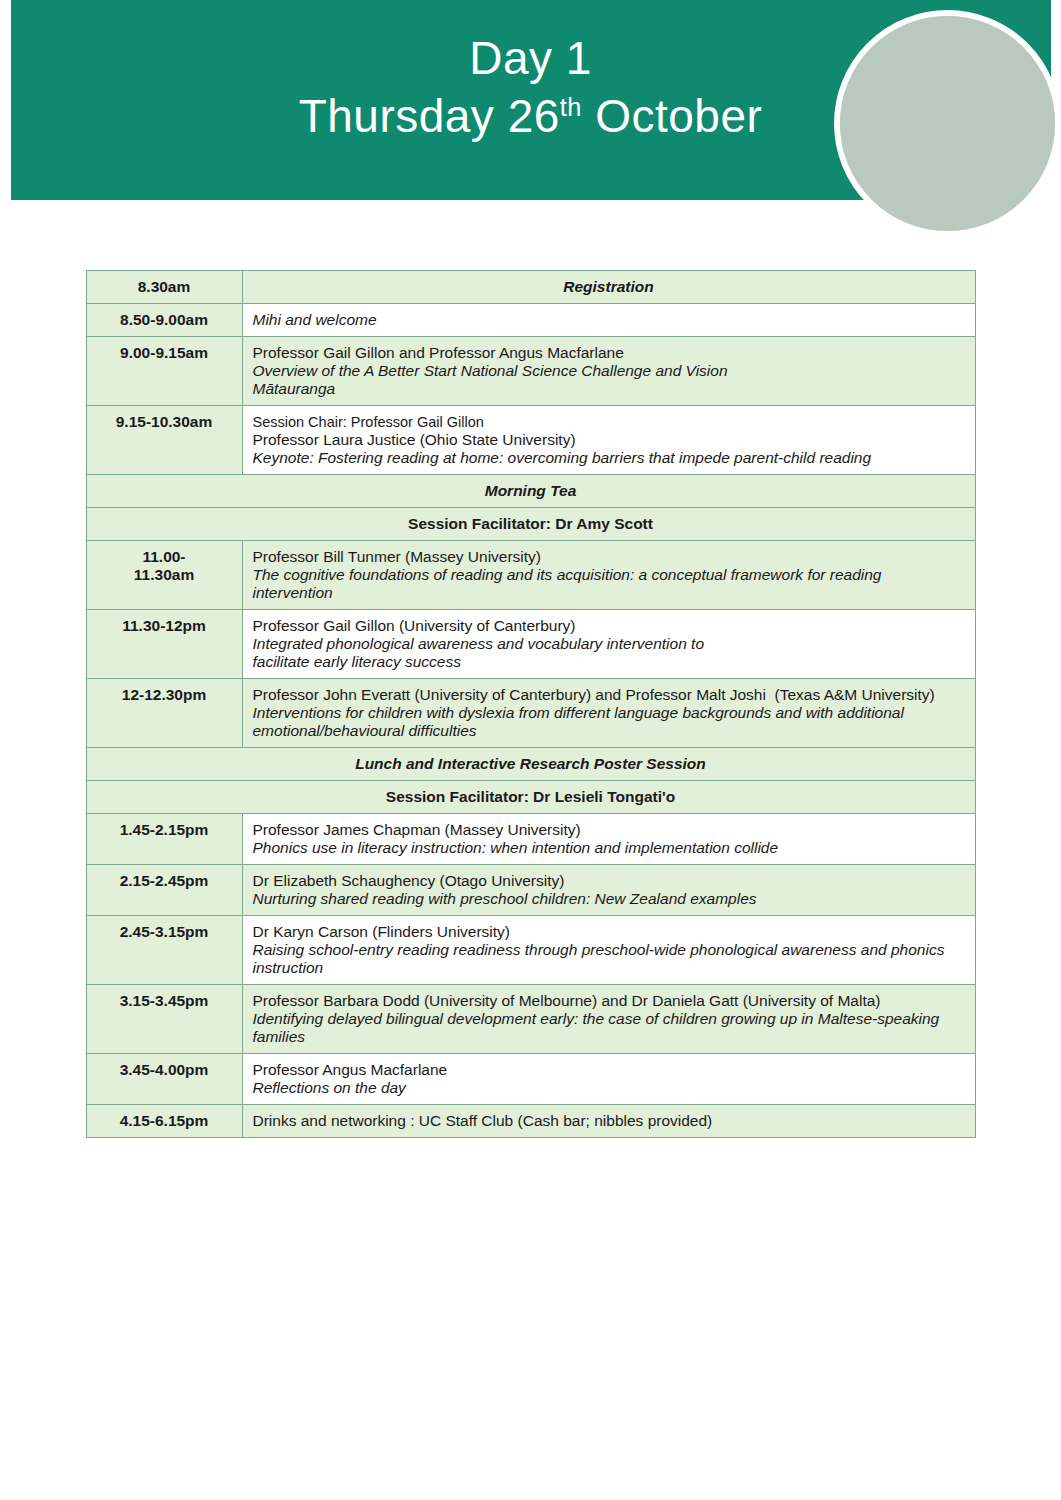Day 1Thursday 26th October
| 8.30am | Registration |
| 8.50-9.00am | Mihi and welcome |
| 9.00‑9.15am | Professor Gail Gillon and Professor Angus Macfarlane Overview of the A Better Start National Science Challenge and Vision Mātauranga |
| 9.15‑10.30am | Session Chair: Professor Gail Gillon Professor Laura Justice (Ohio State University) Keynote: Fostering reading at home: overcoming barriers that impede parent-child reading |
| Morning Tea |
| Session Facilitator: Dr Amy Scott |
| 11.00- 11.30am | Professor Bill Tunmer (Massey University) The cognitive foundations of reading and its acquisition: a conceptual framework for reading intervention |
| 11.30-12pm | Professor Gail Gillon (University of Canterbury) Integrated phonological awareness and vocabulary intervention to facilitate early literacy success |
| 12-12.30pm | Professor John Everatt (University of Canterbury) and Professor Malt Joshi (Texas A&M University) Interventions for children with dyslexia from different language backgrounds and with additional emotional/behavioural difficulties |
| Lunch and Interactive Research Poster Session |
| Session Facilitator: Dr Lesieli Tongati'o |
| 1.45-2.15pm | Professor James Chapman (Massey University) Phonics use in literacy instruction: when intention and implementation collide |
| 2.15-2.45pm | Dr Elizabeth Schaughency (Otago University) Nurturing shared reading with preschool children: New Zealand examples |
| 2.45-3.15pm | Dr Karyn Carson (Flinders University) Raising school-entry reading readiness through preschool-wide phonological awareness and phonics instruction |
| 3.15-3.45pm | Professor Barbara Dodd (University of Melbourne) and Dr Daniela Gatt (University of Malta) Identifying delayed bilingual development early: the case of children growing up in Maltese-speaking families |
| 3.45-4.00pm | Professor Angus Macfarlane Reflections on the day |
| 4.15-6.15pm | Drinks and networking : UC Staff Club (Cash bar; nibbles provided) |